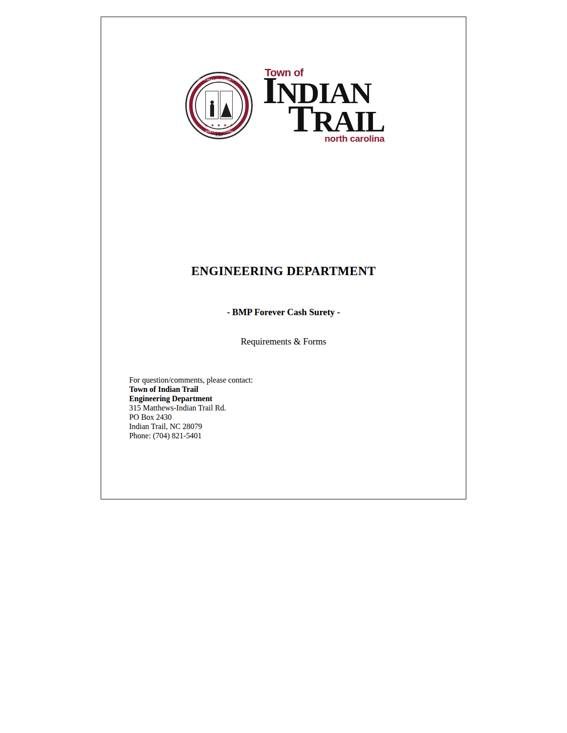TOWN SEAL OF INDIAN TRAIL
NORTH CAROLINA
★ ★ ★ ★ ★
1907
Town of INDIAN TRAIL north carolina
ENGINEERING DEPARTMENT
- BMP Forever Cash Surety -
Requirements & Forms
For question/comments, please contact:
Town of Indian Trail
Engineering Department
315 Matthews-Indian Trail Rd.
PO Box 2430
Indian Trail, NC 28079
Phone: (704) 821-5401